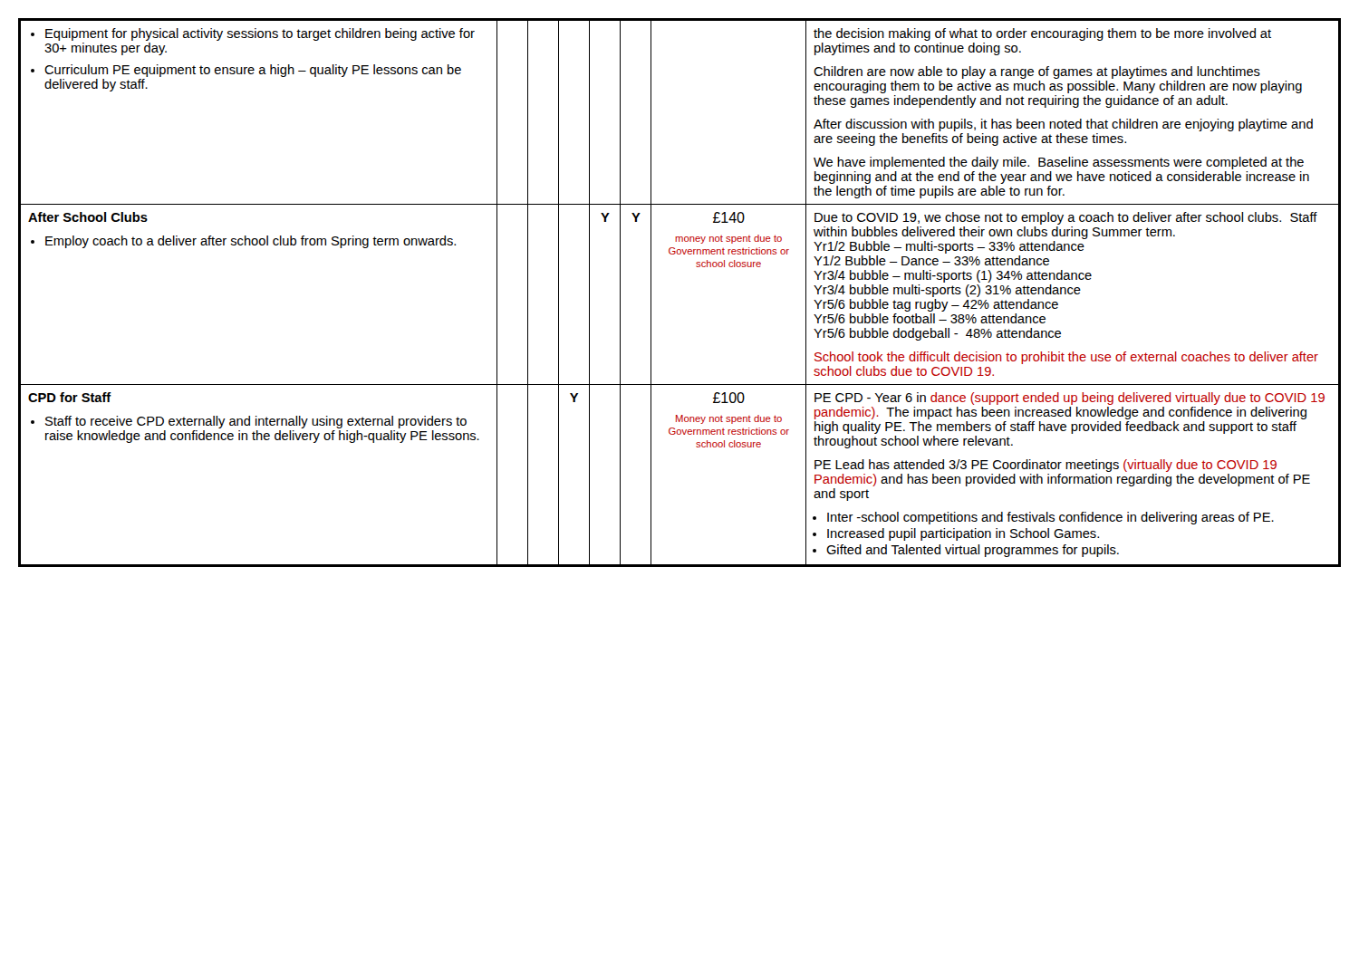| Equipment for physical activity sessions to target children being active for 30+ minutes per day. Curriculum PE equipment to ensure a high – quality PE lessons can be delivered by staff. | | | | | | | the decision making of what to order encouraging them to be more involved at playtimes and to continue doing so. Children are now able to play a range of games at playtimes and lunchtimes encouraging them to be active as much as possible. Many children are now playing these games independently and not requiring the guidance of an adult. After discussion with pupils, it has been noted that children are enjoying playtime and are seeing the benefits of being active at these times. We have implemented the daily mile. Baseline assessments were completed at the beginning and at the end of the year and we have noticed a considerable increase in the length of time pupils are able to run for. |
| After School Clubs Employ coach to a deliver after school club from Spring term onwards. | | | | Y | Y | £140 money not spent due to Government restrictions or school closure | Due to COVID 19, we chose not to employ a coach to deliver after school clubs. Staff within bubbles delivered their own clubs during Summer term. Yr1/2 Bubble – multi-sports – 33% attendance Y1/2 Bubble – Dance – 33% attendance Yr3/4 bubble – multi-sports (1) 34% attendance Yr3/4 bubble multi-sports (2) 31% attendance Yr5/6 bubble tag rugby – 42% attendance Yr5/6 bubble football – 38% attendance Yr5/6 bubble dodgeball - 48% attendance School took the difficult decision to prohibit the use of external coaches to deliver after school clubs due to COVID 19. |
| CPD for Staff Staff to receive CPD externally and internally using external providers to raise knowledge and confidence in the delivery of high-quality PE lessons. | | | Y | | | £100 Money not spent due to Government restrictions or school closure | PE CPD - Year 6 in dance (support ended up being delivered virtually due to COVID 19 pandemic). The impact has been increased knowledge and confidence in delivering high quality PE. The members of staff have provided feedback and support to staff throughout school where relevant. PE Lead has attended 3/3 PE Coordinator meetings (virtually due to COVID 19 Pandemic) and has been provided with information regarding the development of PE and sport Inter -school competitions and festivals confidence in delivering areas of PE. Increased pupil participation in School Games. Gifted and Talented virtual programmes for pupils. |